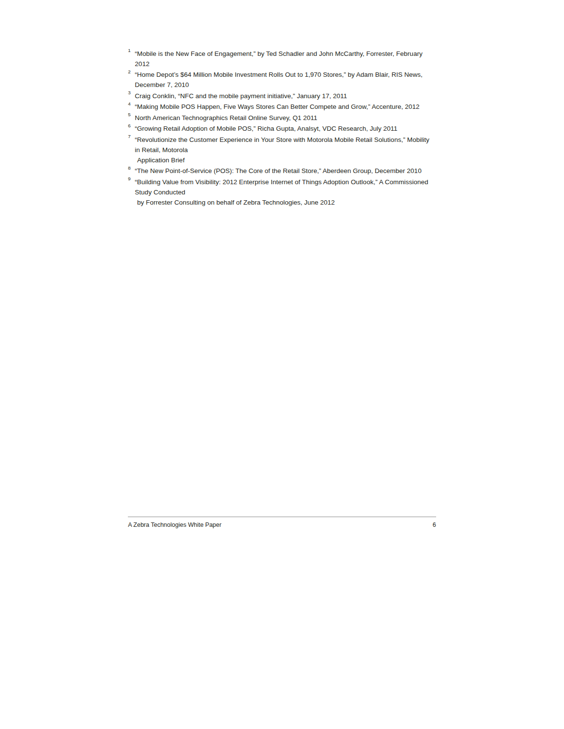1“Mobile is the New Face of Engagement,” by Ted Schadler and John McCarthy, Forrester, February 2012
2“Home Depot’s $64 Million Mobile Investment Rolls Out to 1,970 Stores,” by Adam Blair, RIS News, December 7, 2010
3 Craig Conklin, “NFC and the mobile payment initiative,” January 17, 2011
4“Making Mobile POS Happen, Five Ways Stores Can Better Compete and Grow,” Accenture, 2012
5 North American Technographics Retail Online Survey, Q1 2011
6“Growing Retail Adoption of Mobile POS,” Richa Gupta, Analsyt, VDC Research, July 2011
7“Revolutionize the Customer Experience in Your Store with Motorola Mobile Retail Solutions,” Mobility in Retail, MotorolaApplication Brief
8“The New Point-of-Service (POS): The Core of the Retail Store,” Aberdeen Group, December 2010
9“Building Value from Visibility: 2012 Enterprise Internet of Things Adoption Outlook,” A Commissioned Study Conductedby Forrester Consulting on behalf of Zebra Technologies, June 2012
A Zebra Technologies White Paper 6